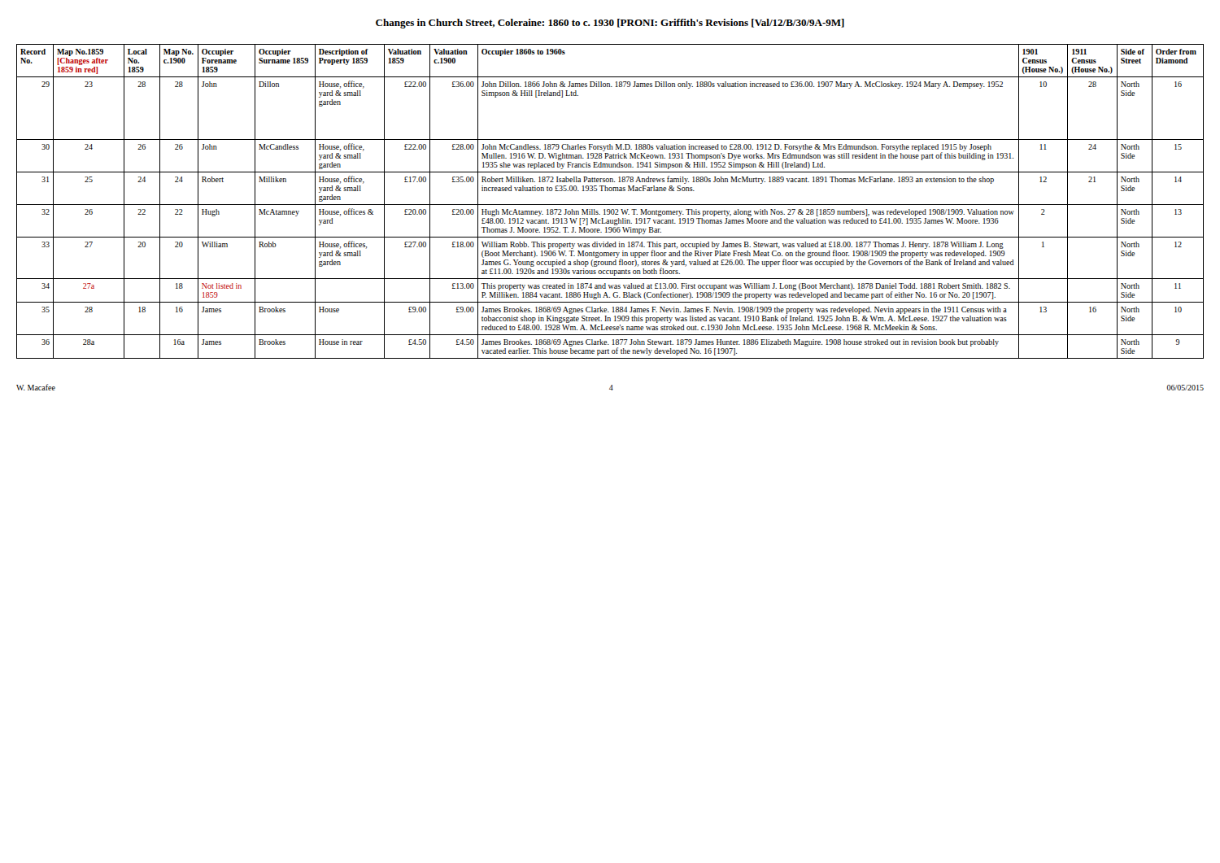Changes in Church Street, Coleraine: 1860 to c. 1930 [PRONI: Griffith's Revisions [Val/12/B/30/9A-9M]
| Record No. | Map No.1859 [Changes after 1859 in red] | Local No. 1859 | Map No. c.1900 | Occupier Forename 1859 | Occupier Surname 1859 | Description of Property 1859 | Valuation 1859 | Valuation c.1900 | Occupier 1860s to 1960s | 1901 Census (House No.) | 1911 Census (House No.) | Side of Street | Order from Diamond |
| --- | --- | --- | --- | --- | --- | --- | --- | --- | --- | --- | --- | --- | --- |
| 29 | 23 | 28 | 28 | John | Dillon | House, office, yard & small garden | £22.00 | £36.00 | John Dillon. 1866 John & James Dillon. 1879 James Dillon only. 1880s valuation increased to £36.00. 1907 Mary A. McCloskey. 1924 Mary A. Dempsey. 1952 Simpson & Hill [Ireland] Ltd. | 10 | 28 | North Side | 16 |
| 30 | 24 | 26 | 26 | John | McCandless | House, office, yard & small garden | £22.00 | £28.00 | John McCandless. 1879 Charles Forsyth M.D. 1880s valuation increased to £28.00. 1912 D. Forsythe & Mrs Edmundson. Forsythe replaced 1915 by Joseph Mullen. 1916 W. D. Wightman. 1928 Patrick McKeown. 1931 Thompson's Dye works. Mrs Edmundson was still resident in the house part of this building in 1931. 1935 she was replaced by Francis Edmundson. 1941 Simpson & Hill. 1952 Simpson & Hill (Ireland) Ltd. | 11 | 24 | North Side | 15 |
| 31 | 25 | 24 | 24 | Robert | Milliken | House, office, yard & small garden | £17.00 | £35.00 | Robert Milliken. 1872 Isabella Patterson. 1878 Andrews family. 1880s John McMurtry. 1889 vacant. 1891 Thomas McFarlane. 1893 an extension to the shop increased valuation to £35.00. 1935 Thomas MacFarlane & Sons. | 12 | 21 | North Side | 14 |
| 32 | 26 | 22 | 22 | Hugh | McAtamney | House, offices & yard | £20.00 | £20.00 | Hugh McAtamney. 1872 John Mills. 1902 W. T. Montgomery. This property, along with Nos. 27 & 28 [1859 numbers], was redeveloped 1908/1909. Valuation now £48.00. 1912 vacant. 1913 W [?] McLaughlin. 1917 vacant. 1919 Thomas James Moore and the valuation was reduced to £41.00. 1935 James W. Moore. 1936 Thomas J. Moore. 1952. T. J. Moore. 1966 Wimpy Bar. | 2 | | North Side | 13 |
| 33 | 27 | 20 | 20 | William | Robb | House, offices, yard & small garden | £27.00 | £18.00 | William Robb. This property was divided in 1874. This part, occupied by James B. Stewart, was valued at £18.00. 1877 Thomas J. Henry. 1878 William J. Long (Boot Merchant). 1906 W. T. Montgomery in upper floor and the River Plate Fresh Meat Co. on the ground floor. 1908/1909 the property was redeveloped. 1909 James G. Young occupied a shop (ground floor), stores & yard, valued at £26.00. The upper floor was occupied by the Governors of the Bank of Ireland and valued at £11.00. 1920s and 1930s various occupants on both floors. | 1 | | North Side | 12 |
| 34 | 27a | | 18 | Not listed in 1859 | | | | £13.00 | This property was created in 1874 and was valued at £13.00. First occupant was William J. Long (Boot Merchant). 1878 Daniel Todd. 1881 Robert Smith. 1882 S. P. Milliken. 1884 vacant. 1886 Hugh A. G. Black (Confectioner). 1908/1909 the property was redeveloped and became part of either No. 16 or No. 20 [1907]. | | | North Side | 11 |
| 35 | 28 | 18 | 16 | James | Brookes | House | £9.00 | £9.00 | James Brookes. 1868/69 Agnes Clarke. 1884 James F. Nevin. James F. Nevin. 1908/1909 the property was redeveloped. Nevin appears in the 1911 Census with a tobacconist shop in Kingsgate Street. In 1909 this property was listed as vacant. 1910 Bank of Ireland. 1925 John B. & Wm. A. McLeese. 1927 the valuation was reduced to £48.00. 1928 Wm. A. McLeese's name was stroked out. c.1930 John McLeese. 1935 John McLeese. 1968 R. McMeekin & Sons. | 13 | 16 | North Side | 10 |
| 36 | 28a | | 16a | James | Brookes | House in rear | £4.50 | £4.50 | James Brookes. 1868/69 Agnes Clarke. 1877 John Stewart. 1879 James Hunter. 1886 Elizabeth Maguire. 1908 house stroked out in revision book but probably vacated earlier. This house became part of the newly developed No. 16 [1907]. | | | North Side | 9 |
W. Macafee 4 06/05/2015